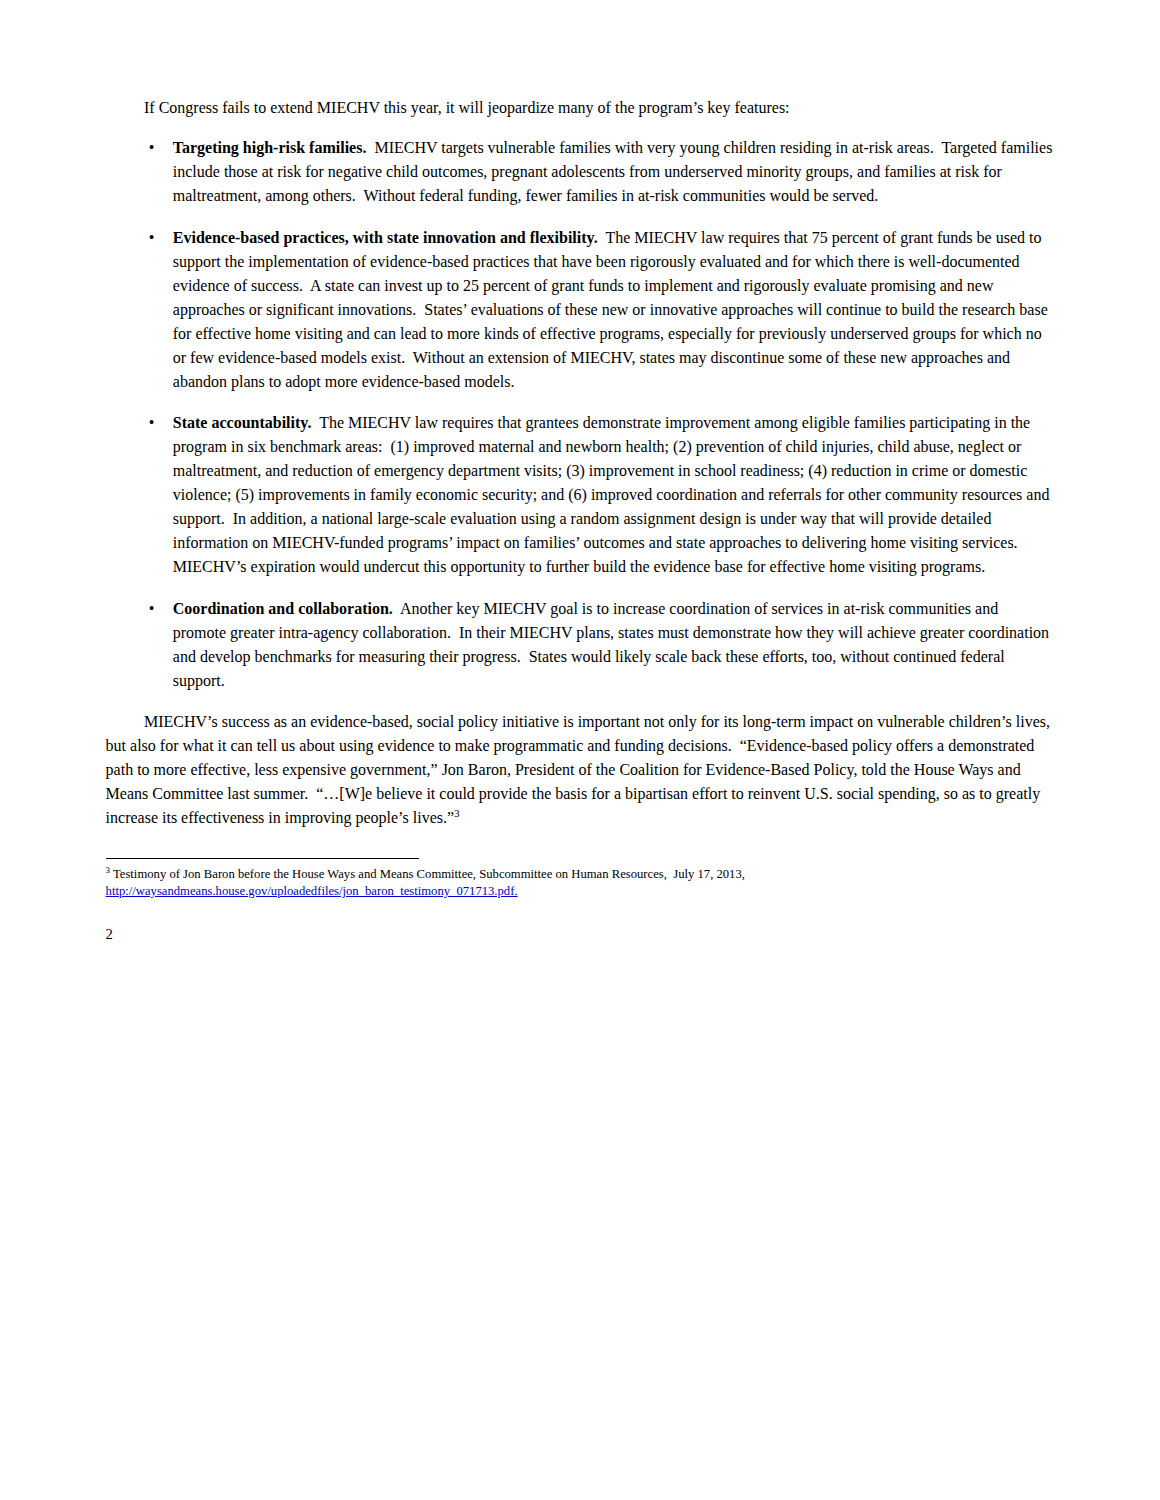If Congress fails to extend MIECHV this year, it will jeopardize many of the program’s key features:
Targeting high-risk families. MIECHV targets vulnerable families with very young children residing in at-risk areas. Targeted families include those at risk for negative child outcomes, pregnant adolescents from underserved minority groups, and families at risk for maltreatment, among others. Without federal funding, fewer families in at-risk communities would be served.
Evidence-based practices, with state innovation and flexibility. The MIECHV law requires that 75 percent of grant funds be used to support the implementation of evidence-based practices that have been rigorously evaluated and for which there is well-documented evidence of success. A state can invest up to 25 percent of grant funds to implement and rigorously evaluate promising and new approaches or significant innovations. States’ evaluations of these new or innovative approaches will continue to build the research base for effective home visiting and can lead to more kinds of effective programs, especially for previously underserved groups for which no or few evidence-based models exist. Without an extension of MIECHV, states may discontinue some of these new approaches and abandon plans to adopt more evidence-based models.
State accountability. The MIECHV law requires that grantees demonstrate improvement among eligible families participating in the program in six benchmark areas: (1) improved maternal and newborn health; (2) prevention of child injuries, child abuse, neglect or maltreatment, and reduction of emergency department visits; (3) improvement in school readiness; (4) reduction in crime or domestic violence; (5) improvements in family economic security; and (6) improved coordination and referrals for other community resources and support. In addition, a national large-scale evaluation using a random assignment design is under way that will provide detailed information on MIECHV-funded programs’ impact on families’ outcomes and state approaches to delivering home visiting services. MIECHV’s expiration would undercut this opportunity to further build the evidence base for effective home visiting programs.
Coordination and collaboration. Another key MIECHV goal is to increase coordination of services in at-risk communities and promote greater intra-agency collaboration. In their MIECHV plans, states must demonstrate how they will achieve greater coordination and develop benchmarks for measuring their progress. States would likely scale back these efforts, too, without continued federal support.
MIECHV’s success as an evidence-based, social policy initiative is important not only for its long-term impact on vulnerable children’s lives, but also for what it can tell us about using evidence to make programmatic and funding decisions. “Evidence-based policy offers a demonstrated path to more effective, less expensive government,” Jon Baron, President of the Coalition for Evidence-Based Policy, told the House Ways and Means Committee last summer. “…[W]e believe it could provide the basis for a bipartisan effort to reinvent U.S. social spending, so as to greatly increase its effectiveness in improving people’s lives.”3
3 Testimony of Jon Baron before the House Ways and Means Committee, Subcommittee on Human Resources, July 17, 2013, http://waysandmeans.house.gov/uploadedfiles/jon_baron_testimony_071713.pdf.
2